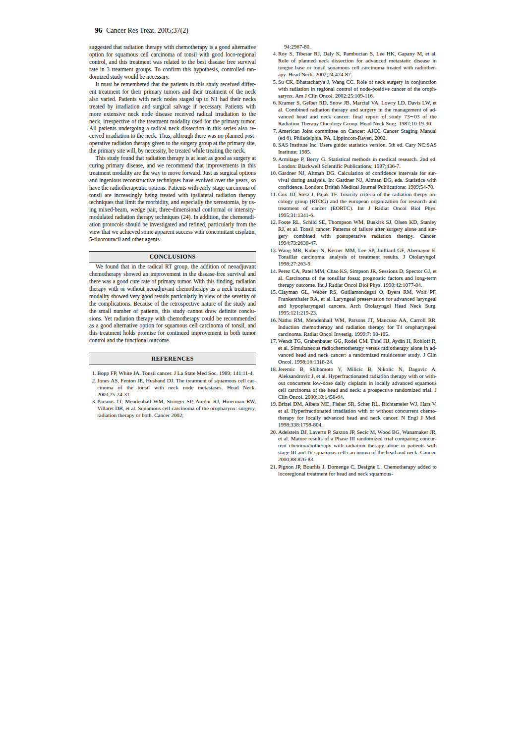96 Cancer Res Treat. 2005;37(2)
suggested that radiation therapy with chemotherapy is a good alternative option for squamous cell carcinoma of tonsil with good loco-regional control, and this treatment was related to the best disease free survival rate in 3 treatment groups. To confirm this hypothesis, controlled randomized study would be necessary.
It must be remembered that the patients in this study received different treatment for their primary tumors and their treatment of the neck also varied. Patients with neck nodes staged up to N1 had their necks treated by irradiation and surgical salvage if necessary. Patients with more extensive neck node disease received radical irradiation to the neck, irrespective of the treatment modality used for the primary tumor. All patients undergoing a radical neck dissection in this series also received irradiation to the neck. Thus, although there was no planned postoperative radiation therapy given to the surgery group at the primary site, the primary site will, by necessity, be treated while treating the neck.
This study found that radiation therapy is at least as good as surgery at curing primary disease, and we recommend that improvements in this treatment modality are the way to move forward. Just as surgical options and ingenious reconstructive techniques have evolved over the years, so have the radiotherapeutic options. Patients with early-stage carcinoma of tonsil are increasingly being treated with ipsilateral radiation therapy techniques that limit the morbidity, and especially the xerostomia, by using mixed-beam, wedge pair, three-dimensional conformal or intensity-modulated radiation therapy techniques (24). In addition, the chemoradiation protocols should be investigated and refined, particularly from the view that we achieved some apparent success with concomitant cisplatin, 5-fluorouracil and other agents.
CONCLUSIONS
We found that in the radical RT group, the addition of neoadjuvant chemotherapy showed an improvement in the disease-free survival and there was a good cure rate of primary tumor. With this finding, radiation therapy with or without neoadjuvant chemotherapy as a neck treatment modality showed very good results particularly in view of the severity of the complications. Because of the retrospective nature of the study and the small number of patients, this study cannot draw definite conclusions. Yet radiation therapy with chemotherapy could be recommended as a good alternative option for squamous cell carcinoma of tonsil, and this treatment holds promise for continued improvement in both tumor control and the functional outcome.
REFERENCES
1. Bopp FP, White JA. Tonsil cancer. J La State Med Soc. 1989; 141:11-4.
2. Jones AS, Fenton JE, Husband DJ. The treatment of squamous cell carcinoma of the tonsil with neck node metastases. Head Neck. 2003;25:24-31.
3. Parsons JT, Mendenhall WM, Stringer SP, Amdur RJ, Hinerman RW, Villaret DB, et al. Squamous cell carcinoma of the oropharynx: surgery, radiation therapy or both. Cancer 2002;
94:2967-80.
4. Roy S, Tibesar RJ, Daly K, Pambucian S, Lee HK, Gapany M, et al. Role of planned neck dissection for advanced metastatic disease in tongue base or tonsil squamous cell carcinoma treated with radiotherapy. Head Neck. 2002;24:474-87.
5. Su CK, Bhattacharya J, Wang CC. Role of neck surgery in conjunction with radiation in regional control of node-positive cancer of the orophsarynx. Am J Clin Oncol. 2002;25:109-116.
6. Kramer S, Gelber RD, Snow JB, Marcial VA, Lowry LD, Davis LW, et al. Combined radiation therapy and surgery in the management of advanced head and neck cancer: final report of study 73∼03 of the Radiation Therapy Oncology Group. Head Neck Surg. 1987;10:19-30.
7. American Joint committee on Cancer: AJCC Cancer Staging Manual (ed 6). Philadelphia, PA, Lippincott-Raven, 2002.
8. SAS Institute Inc. Users guide: statistics version. 5th ed. Cary NC:SAS Institute; 1985.
9. Armitage P, Berry G. Statistical methods in medical research. 2nd ed. London: Blackwell Scientific Publications; 1987;436-7.
10. Gardner NJ, Altman DG. Calculation of confidence intervals for survival during analysis. In: Gardner NJ, Altman DG, eds. Statistics with confidence. London: British Medical Journal Publications; 1989;54-70.
11. Cox JD, Stetz J, Pajak TF. Toxicity criteria of the radiation therpy oncology group (RTOG) and the european organization for research and treatment of cancer (EORTC). Int J Radiat Oncol Biol Phys. 1995;31:1341-6.
12. Foote RL, Schild SE, Thompson WM, Buskirk SJ, Olsen KD, Stanley RJ, et al. Tonsil cancer. Patterns of failure after surgery alone and surgery combined with postoperative radiation therapy. Cancer. 1994;73:2638-47.
13. Wang MB, Kuber N, Kerner MM, Lee SP, Juilliard GF, Abemayor E. Tonsillar carcinoma: analysis of treatment results. J Otolaryngol. 1998;27:263-9.
14. Perez CA, Patel MM, Chao KS, Simpson JR, Sessions D, Spector GJ, et al. Carcinoma of the tonsillar fossa: prognostic factors and long-term therapy outcome. Int J Radiat Oncol Biol Phys. 1998;42:1077-84.
15. Clayman GL, Weber RS, Guillamondegui O, Byers RM, Wolf PF, Frankenthaler RA, et al. Laryngeal preservation for advanced laryngeal and hypopharyngeal cancers. Arch Otolaryngol Head Neck Surg. 1995;121:219-23.
16. Nathu RM, Mendenhall WM, Parsons JT, Mancuso AA, Carroll RR. Induction chemotherapy and radiation therapy for T4 oropharyngeal carcinoma. Radiat Oncol Investig. 1999;7: 98-105.
17. Wendt TG, Grabenbauer GG, Rodel CM, Thiel HJ, Aydin H, Rohloff R, et al. Simultaneous radiochemotherapy versus radiotherapy alone in advanced head and neck cancer: a randomized multicenter study. J Clin Oncol. 1998;16:1318-24.
18. Jeremic B, Shibamoto Y, Milicic B, Nikolic N, Dagovic A, Aleksandrovic J, et al. Hyperfractionated radiation therapy with or without concurrent low-dose daily cisplatin in locally advanced squamous cell carcinoma of the head and neck: a prospective randomized trial. J Clin Oncol. 2000;18:1458-64.
19. Brizel DM, Albers ME, Fisher SR, Scher RL, Richtsmeier WJ, Hars V, et al. Hyperfractionated irradiation with or without concurrent chemotherapy for locally advanced head and neck cancer. N Engl J Med. 1998;338:1798-804.
20. Adelstein DJ, Lavertu P, Saxton JP, Secic M, Wood BG, Wanamaker JR, et al. Mature results of a Phase III randomized trial comparing concurrent chemoradiotherapy with radiation therapy alone in patients with stage III and IV squamous cell carcinoma of the head and neck. Cancer. 2000;88:876-83.
21. Pignon JP, Bourhis J, Domenge C, Designe L. Chemotherapy added to locoregional treatment for head and neck squamous-